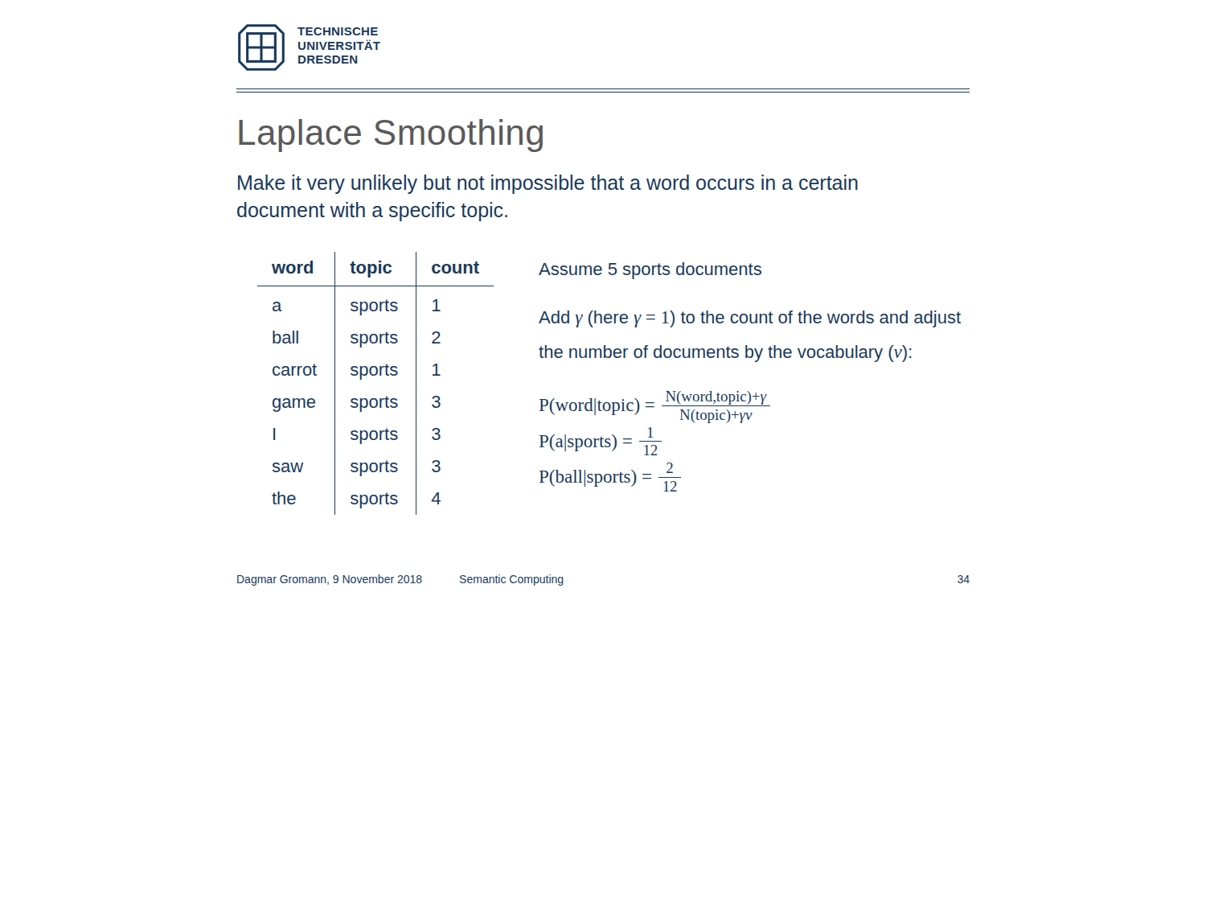Technische
Universität
Dresden
Laplace Smoothing
Make it very unlikely but not impossible that a word occurs in a certain document with a specific topic.
| word | topic | count |
| --- | --- | --- |
| a | sports | 1 |
| ball | sports | 2 |
| carrot | sports | 1 |
| game | sports | 3 |
| I | sports | 3 |
| saw | sports | 3 |
| the | sports | 4 |
Assume 5 sports documents
Add γ (here γ = 1) to the count of the words and adjust the number of documents by the vocabulary (v):
P(word|topic) = N(word,topic)+γ N(topic)+γv P(a|sports) = 1 12 P(ball|sports) = 2 12
Dagmar Gromann, 9 November 2018
Semantic Computing
34